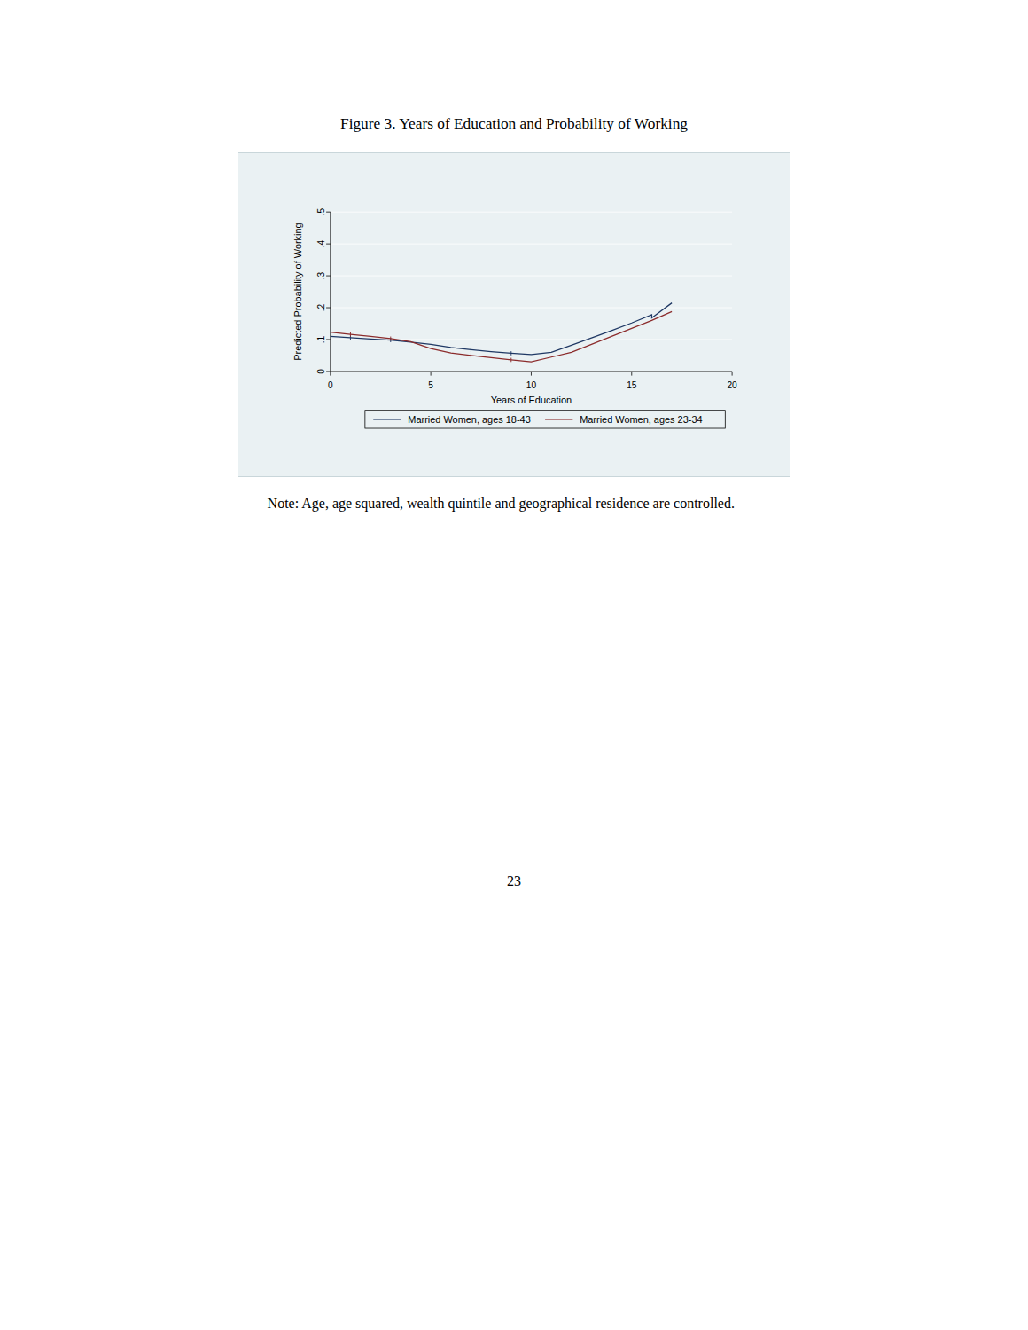Figure 3. Years of Education and Probability of Working
0 .1 .2 .3 .4 .5 Predicted Probability of Working 0 5 10 15 20 Years of Education Married Women, ages 18-43 Married Women, ages 23-34
Note: Age, age squared, wealth quintile and geographical residence are controlled.
23